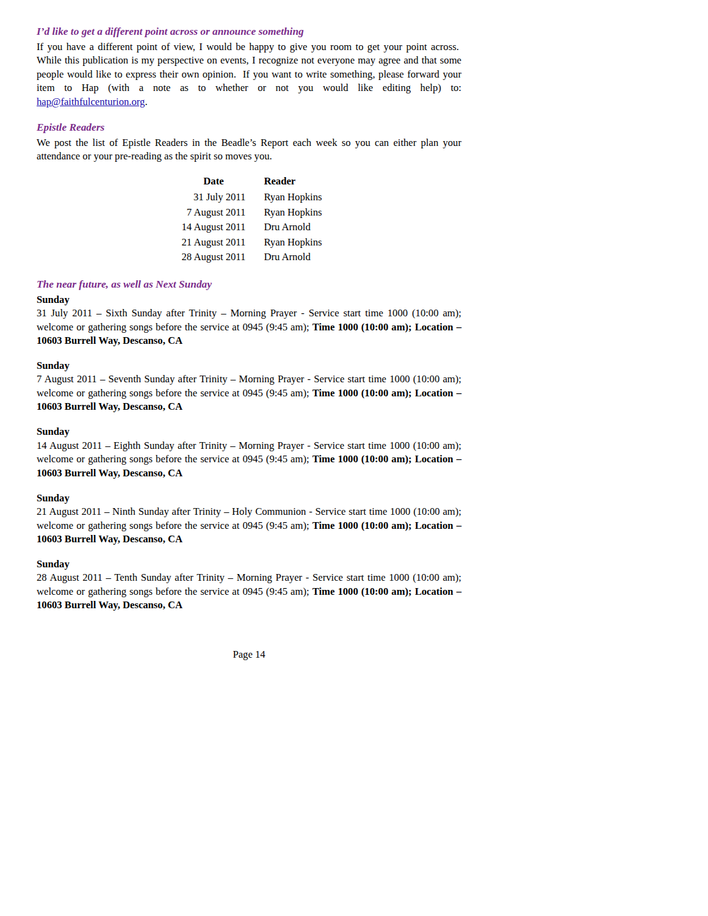I’d like to get a different point across or announce something
If you have a different point of view, I would be happy to give you room to get your point across. While this publication is my perspective on events, I recognize not everyone may agree and that some people would like to express their own opinion. If you want to write something, please forward your item to Hap (with a note as to whether or not you would like editing help) to: hap@faithfulcenturion.org.
Epistle Readers
We post the list of Epistle Readers in the Beadle’s Report each week so you can either plan your attendance or your pre-reading as the spirit so moves you.
| Date | Reader |
| --- | --- |
| 31 July 2011 | Ryan Hopkins |
| 7 August 2011 | Ryan Hopkins |
| 14 August 2011 | Dru Arnold |
| 21 August 2011 | Ryan Hopkins |
| 28 August 2011 | Dru Arnold |
The near future, as well as Next Sunday
Sunday 31 July 2011 – Sixth Sunday after Trinity – Morning Prayer - Service start time 1000 (10:00 am); welcome or gathering songs before the service at 0945 (9:45 am); Time 1000 (10:00 am); Location – 10603 Burrell Way, Descanso, CA
Sunday 7 August 2011 – Seventh Sunday after Trinity – Morning Prayer - Service start time 1000 (10:00 am); welcome or gathering songs before the service at 0945 (9:45 am); Time 1000 (10:00 am); Location – 10603 Burrell Way, Descanso, CA
Sunday 14 August 2011 – Eighth Sunday after Trinity – Morning Prayer - Service start time 1000 (10:00 am); welcome or gathering songs before the service at 0945 (9:45 am); Time 1000 (10:00 am); Location – 10603 Burrell Way, Descanso, CA
Sunday 21 August 2011 – Ninth Sunday after Trinity – Holy Communion - Service start time 1000 (10:00 am); welcome or gathering songs before the service at 0945 (9:45 am); Time 1000 (10:00 am); Location – 10603 Burrell Way, Descanso, CA
Sunday 28 August 2011 – Tenth Sunday after Trinity – Morning Prayer - Service start time 1000 (10:00 am); welcome or gathering songs before the service at 0945 (9:45 am); Time 1000 (10:00 am); Location – 10603 Burrell Way, Descanso, CA
Page 14